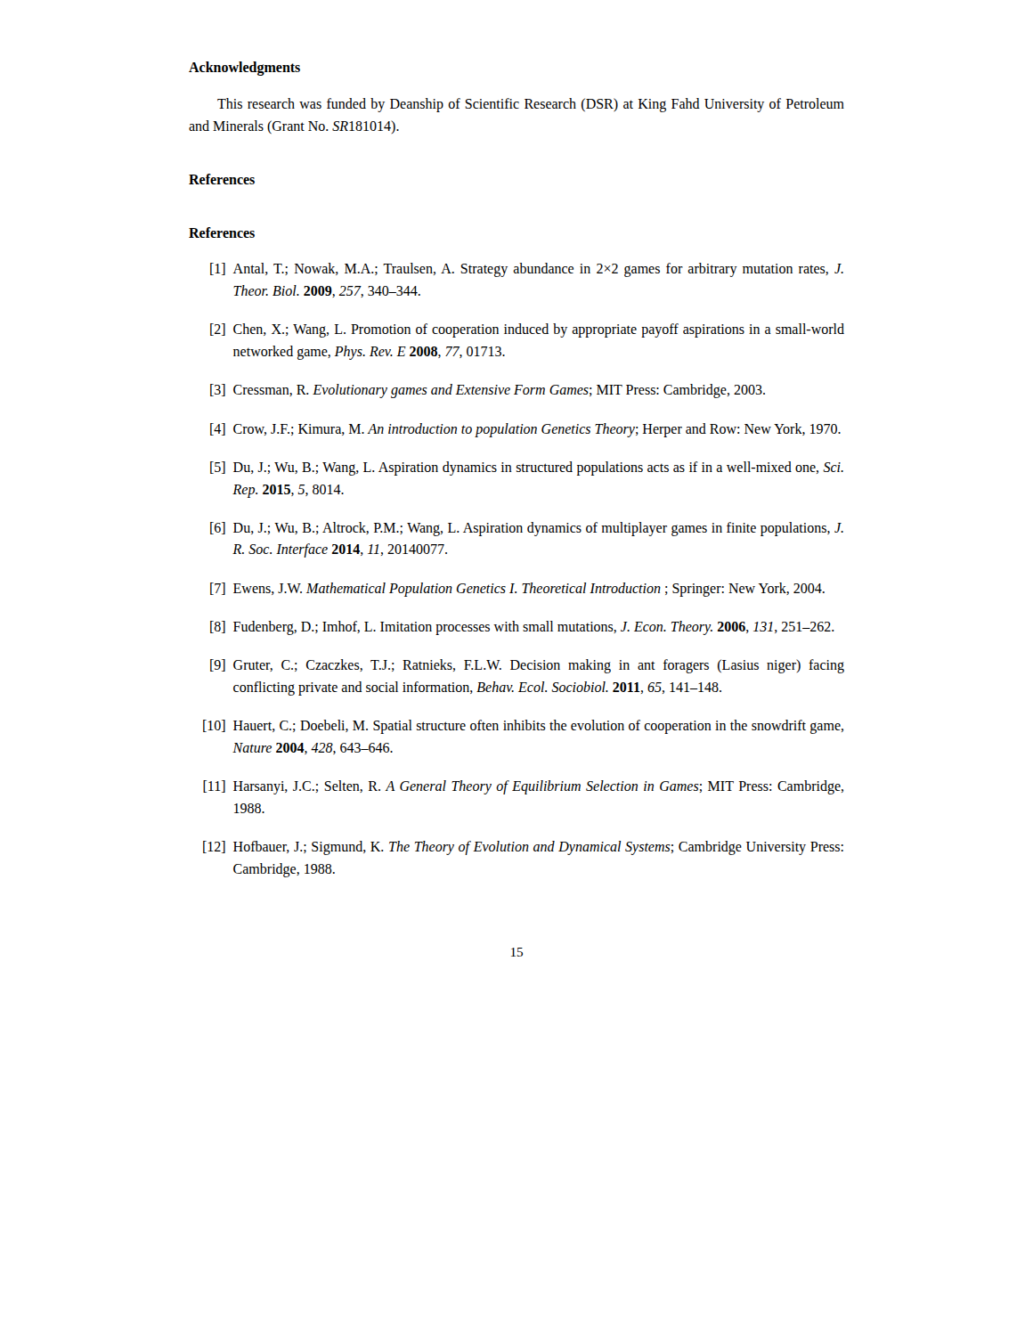Acknowledgments
This research was funded by Deanship of Scientific Research (DSR) at King Fahd University of Petroleum and Minerals (Grant No. SR181014).
References
References
Antal, T.; Nowak, M.A.; Traulsen, A. Strategy abundance in 2×2 games for arbitrary mutation rates, J. Theor. Biol. 2009, 257, 340–344.
Chen, X.; Wang, L. Promotion of cooperation induced by appropriate payoff aspirations in a small-world networked game, Phys. Rev. E 2008, 77, 01713.
Cressman, R. Evolutionary games and Extensive Form Games; MIT Press: Cambridge, 2003.
Crow, J.F.; Kimura, M. An introduction to population Genetics Theory; Herper and Row: New York, 1970.
Du, J.; Wu, B.; Wang, L. Aspiration dynamics in structured populations acts as if in a well-mixed one, Sci. Rep. 2015, 5, 8014.
Du, J.; Wu, B.; Altrock, P.M.; Wang, L. Aspiration dynamics of multiplayer games in finite populations, J. R. Soc. Interface 2014, 11, 20140077.
Ewens, J.W. Mathematical Population Genetics I. Theoretical Introduction ; Springer: New York, 2004.
Fudenberg, D.; Imhof, L. Imitation processes with small mutations, J. Econ. Theory. 2006, 131, 251–262.
Gruter, C.; Czaczkes, T.J.; Ratnieks, F.L.W. Decision making in ant foragers (Lasius niger) facing conflicting private and social information, Behav. Ecol. Sociobiol. 2011, 65, 141–148.
Hauert, C.; Doebeli, M. Spatial structure often inhibits the evolution of cooperation in the snowdrift game, Nature 2004, 428, 643–646.
Harsanyi, J.C.; Selten, R. A General Theory of Equilibrium Selection in Games; MIT Press: Cambridge, 1988.
Hofbauer, J.; Sigmund, K. The Theory of Evolution and Dynamical Systems; Cambridge University Press: Cambridge, 1988.
15